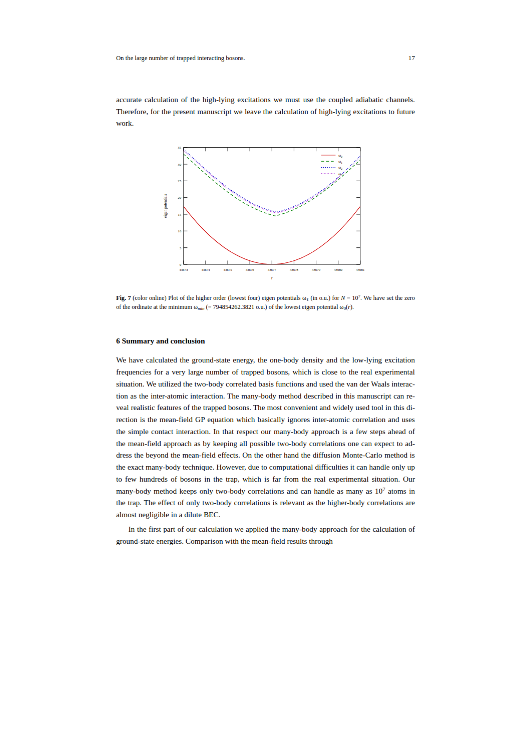On the large number of trapped interacting bosons.
17
accurate calculation of the high-lying excitations we must use the coupled adiabatic channels. Therefore, for the present manuscript we leave the calculation of high-lying excitations to future work.
0 5 10 15 20 25 30 35 43673 43674 43675 43676 43677 43678 43679 43680 43681 r eigen potentials ω0 ω1 ω2 ω3
Fig. 7 (color online) Plot of the higher order (lowest four) eigen potentials ωℓ (in o.u.) for N = 107. We have set the zero of the ordinate at the minimum ωmin (= 794854262.3821 o.u.) of the lowest eigen potential ω0(r).
6 Summary and conclusion
We have calculated the ground-state energy, the one-body density and the low-lying excitation frequencies for a very large number of trapped bosons, which is close to the real experimental situation. We utilized the two-body correlated basis functions and used the van der Waals interaction as the inter-atomic interaction. The many-body method described in this manuscript can reveal realistic features of the trapped bosons. The most convenient and widely used tool in this direction is the mean-field GP equation which basically ignores inter-atomic correlation and uses the simple contact interaction. In that respect our many-body approach is a few steps ahead of the mean-field approach as by keeping all possible two-body correlations one can expect to address the beyond the mean-field effects. On the other hand the diffusion Monte-Carlo method is the exact many-body technique. However, due to computational difficulties it can handle only up to few hundreds of bosons in the trap, which is far from the real experimental situation. Our many-body method keeps only two-body correlations and can handle as many as 107 atoms in the trap. The effect of only two-body correlations is relevant as the higher-body correlations are almost negligible in a dilute BEC.
In the first part of our calculation we applied the many-body approach for the calculation of ground-state energies. Comparison with the mean-field results through